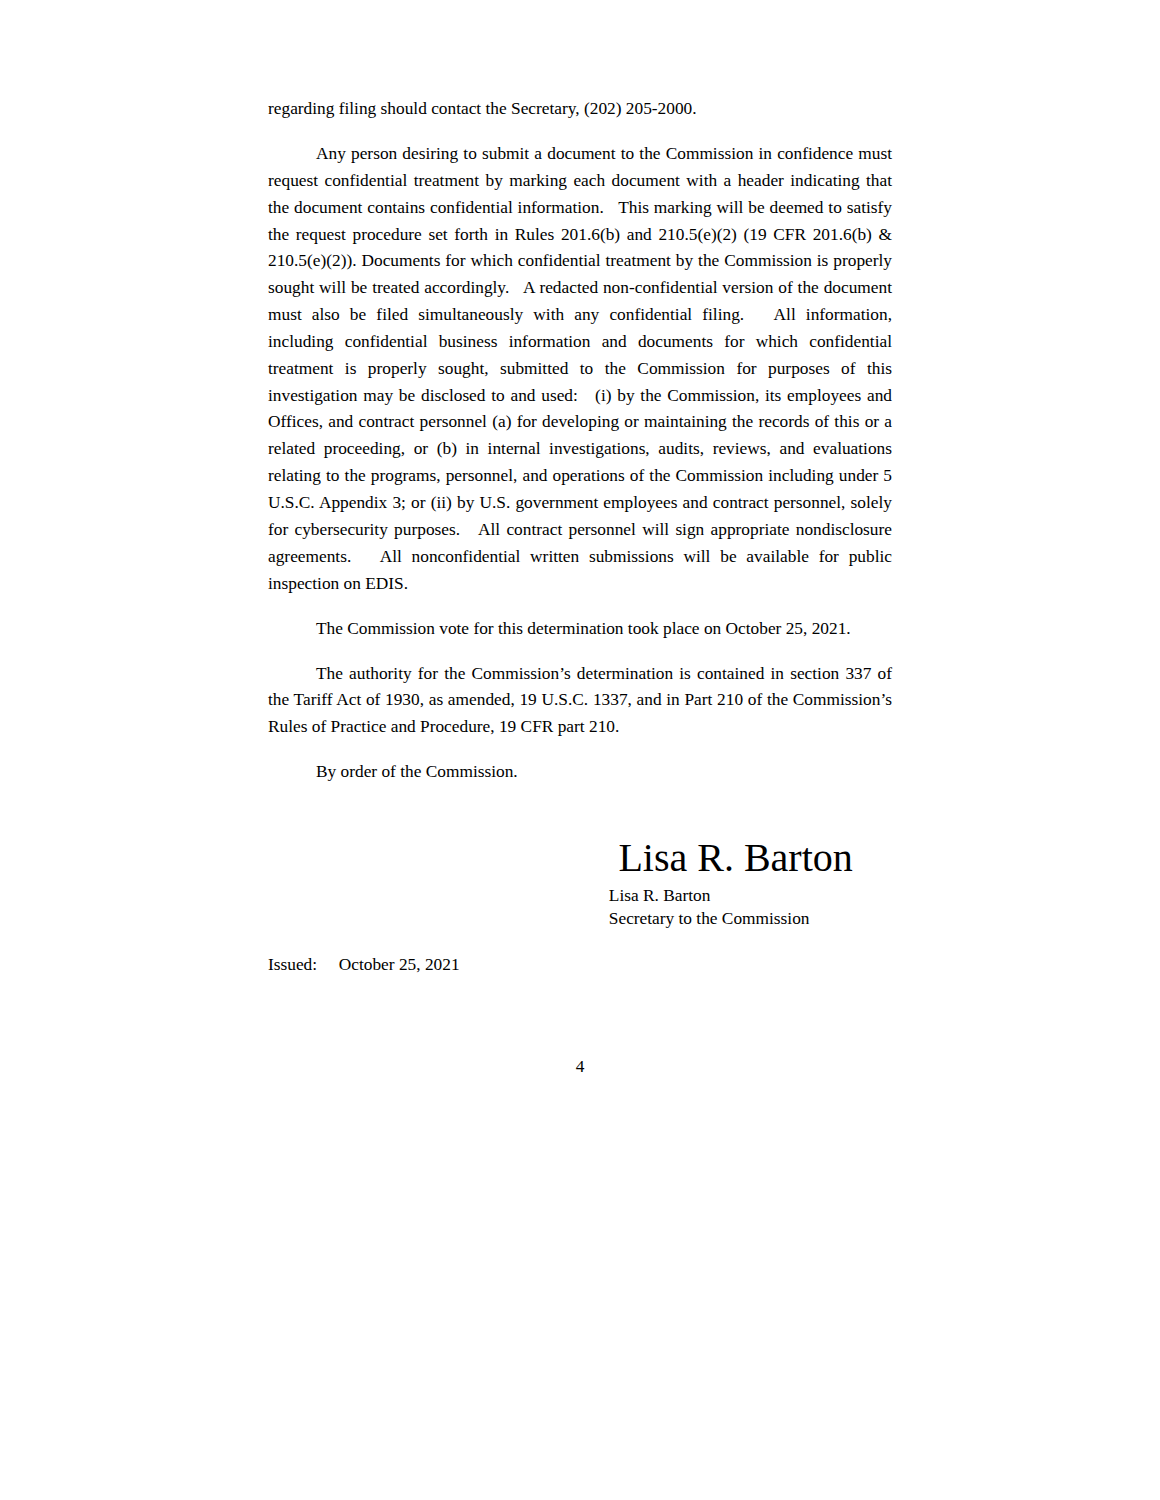regarding filing should contact the Secretary, (202) 205-2000.
Any person desiring to submit a document to the Commission in confidence must request confidential treatment by marking each document with a header indicating that the document contains confidential information. This marking will be deemed to satisfy the request procedure set forth in Rules 201.6(b) and 210.5(e)(2) (19 CFR 201.6(b) & 210.5(e)(2)). Documents for which confidential treatment by the Commission is properly sought will be treated accordingly. A redacted non-confidential version of the document must also be filed simultaneously with any confidential filing. All information, including confidential business information and documents for which confidential treatment is properly sought, submitted to the Commission for purposes of this investigation may be disclosed to and used: (i) by the Commission, its employees and Offices, and contract personnel (a) for developing or maintaining the records of this or a related proceeding, or (b) in internal investigations, audits, reviews, and evaluations relating to the programs, personnel, and operations of the Commission including under 5 U.S.C. Appendix 3; or (ii) by U.S. government employees and contract personnel, solely for cybersecurity purposes. All contract personnel will sign appropriate nondisclosure agreements. All nonconfidential written submissions will be available for public inspection on EDIS.
The Commission vote for this determination took place on October 25, 2021.
The authority for the Commission’s determination is contained in section 337 of the Tariff Act of 1930, as amended, 19 U.S.C. 1337, and in Part 210 of the Commission’s Rules of Practice and Procedure, 19 CFR part 210.
By order of the Commission.
Lisa R. Barton
Lisa R. Barton
Secretary to the Commission
Issued: October 25, 2021
4